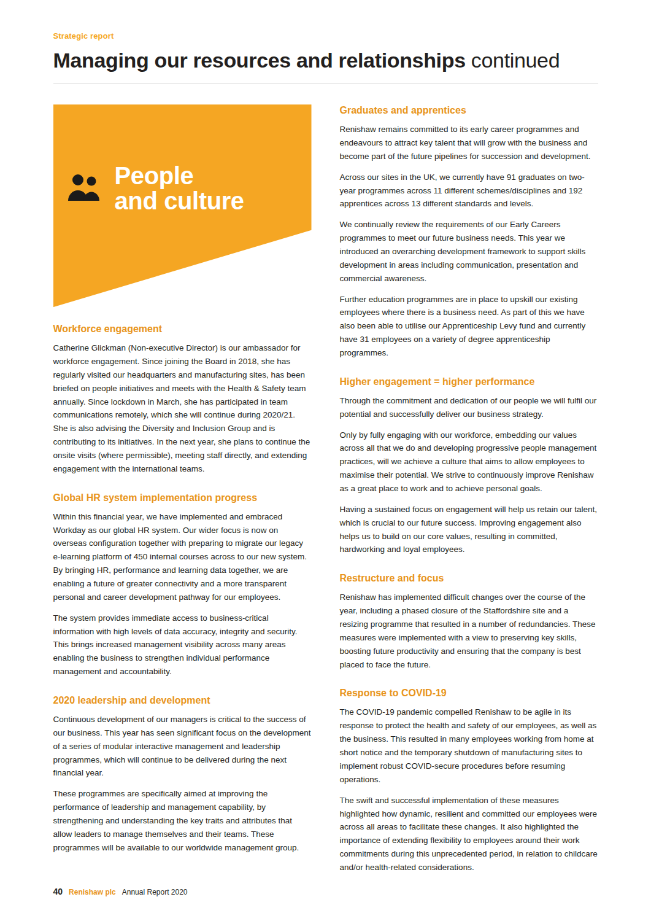Strategic report
Managing our resources and relationships continued
People
and culture
Workforce engagement
Catherine Glickman (Non-executive Director) is our ambassador for workforce engagement. Since joining the Board in 2018, she has regularly visited our headquarters and manufacturing sites, has been briefed on people initiatives and meets with the Health & Safety team annually. Since lockdown in March, she has participated in team communications remotely, which she will continue during 2020/21. She is also advising the Diversity and Inclusion Group and is contributing to its initiatives. In the next year, she plans to continue the onsite visits (where permissible), meeting staff directly, and extending engagement with the international teams.
Global HR system implementation progress
Within this financial year, we have implemented and embraced Workday as our global HR system. Our wider focus is now on overseas configuration together with preparing to migrate our legacy e-learning platform of 450 internal courses across to our new system. By bringing HR, performance and learning data together, we are enabling a future of greater connectivity and a more transparent personal and career development pathway for our employees.
The system provides immediate access to business-critical information with high levels of data accuracy, integrity and security. This brings increased management visibility across many areas enabling the business to strengthen individual performance management and accountability.
2020 leadership and development
Continuous development of our managers is critical to the success of our business. This year has seen significant focus on the development of a series of modular interactive management and leadership programmes, which will continue to be delivered during the next financial year.
These programmes are specifically aimed at improving the performance of leadership and management capability, by strengthening and understanding the key traits and attributes that allow leaders to manage themselves and their teams. These programmes will be available to our worldwide management group.
Graduates and apprentices
Renishaw remains committed to its early career programmes and endeavours to attract key talent that will grow with the business and become part of the future pipelines for succession and development.
Across our sites in the UK, we currently have 91 graduates on two-year programmes across 11 different schemes/disciplines and 192 apprentices across 13 different standards and levels.
We continually review the requirements of our Early Careers programmes to meet our future business needs. This year we introduced an overarching development framework to support skills development in areas including communication, presentation and commercial awareness.
Further education programmes are in place to upskill our existing employees where there is a business need. As part of this we have also been able to utilise our Apprenticeship Levy fund and currently have 31 employees on a variety of degree apprenticeship programmes.
Higher engagement = higher performance
Through the commitment and dedication of our people we will fulfil our potential and successfully deliver our business strategy.
Only by fully engaging with our workforce, embedding our values across all that we do and developing progressive people management practices, will we achieve a culture that aims to allow employees to maximise their potential. We strive to continuously improve Renishaw as a great place to work and to achieve personal goals.
Having a sustained focus on engagement will help us retain our talent, which is crucial to our future success. Improving engagement also helps us to build on our core values, resulting in committed, hardworking and loyal employees.
Restructure and focus
Renishaw has implemented difficult changes over the course of the year, including a phased closure of the Staffordshire site and a resizing programme that resulted in a number of redundancies. These measures were implemented with a view to preserving key skills, boosting future productivity and ensuring that the company is best placed to face the future.
Response to COVID-19
The COVID-19 pandemic compelled Renishaw to be agile in its response to protect the health and safety of our employees, as well as the business. This resulted in many employees working from home at short notice and the temporary shutdown of manufacturing sites to implement robust COVID-secure procedures before resuming operations.
The swift and successful implementation of these measures highlighted how dynamic, resilient and committed our employees were across all areas to facilitate these changes. It also highlighted the importance of extending flexibility to employees around their work commitments during this unprecedented period, in relation to childcare and/or health-related considerations.
40 Renishaw plc Annual Report 2020